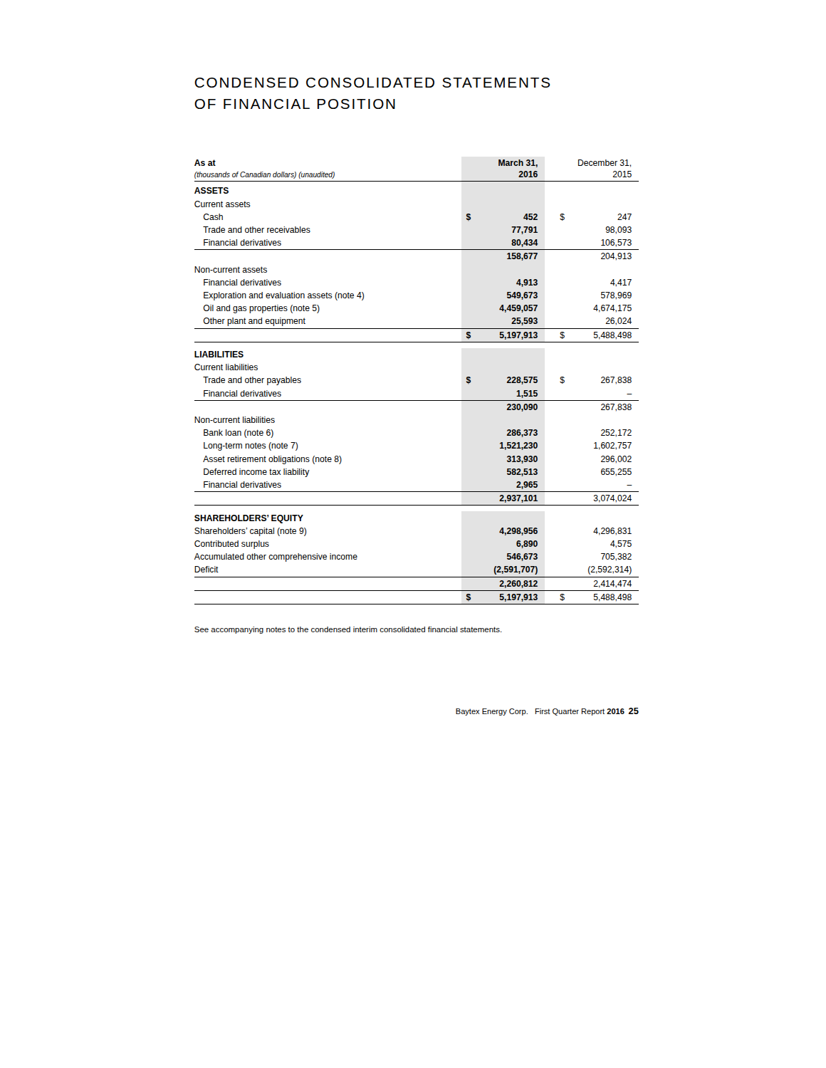Condensed Consolidated Statements
of Financial Position
| As at (thousands of Canadian dollars) (unaudited) | March 31, 2016 | | December 31, 2015 |
| ASSETS | | | | | |
| Current assets | | | | | |
| Cash | $ | 452 | | $ | 247 |
| Trade and other receivables | | 77,791 | | | 98,093 |
| Financial derivatives | | 80,434 | | | 106,573 |
| | | 158,677 | | | 204,913 |
| Non-current assets | | | | | |
| Financial derivatives | | 4,913 | | | 4,417 |
| Exploration and evaluation assets (note 4) | | 549,673 | | | 578,969 |
| Oil and gas properties (note 5) | | 4,459,057 | | | 4,674,175 |
| Other plant and equipment | | 25,593 | | | 26,024 |
| | $ | 5,197,913 | | $ | 5,488,498 |
| LIABILITIES | | | | | |
| Current liabilities | | | | | |
| Trade and other payables | $ | 228,575 | | $ | 267,838 |
| Financial derivatives | | 1,515 | | | – |
| | | 230,090 | | | 267,838 |
| Non-current liabilities | | | | | |
| Bank loan (note 6) | | 286,373 | | | 252,172 |
| Long-term notes (note 7) | | 1,521,230 | | | 1,602,757 |
| Asset retirement obligations (note 8) | | 313,930 | | | 296,002 |
| Deferred income tax liability | | 582,513 | | | 655,255 |
| Financial derivatives | | 2,965 | | | – |
| | | 2,937,101 | | | 3,074,024 |
| SHAREHOLDERS’ EQUITY | | | | | |
| Shareholders’ capital (note 9) | | 4,298,956 | | | 4,296,831 |
| Contributed surplus | | 6,890 | | | 4,575 |
| Accumulated other comprehensive income | | 546,673 | | | 705,382 |
| Deficit | | (2,591,707) | | | (2,592,314) |
| | | 2,260,812 | | | 2,414,474 |
| | $ | 5,197,913 | | $ | 5,488,498 |
See accompanying notes to the condensed interim consolidated financial statements.
Baytex Energy Corp. First Quarter Report 201625